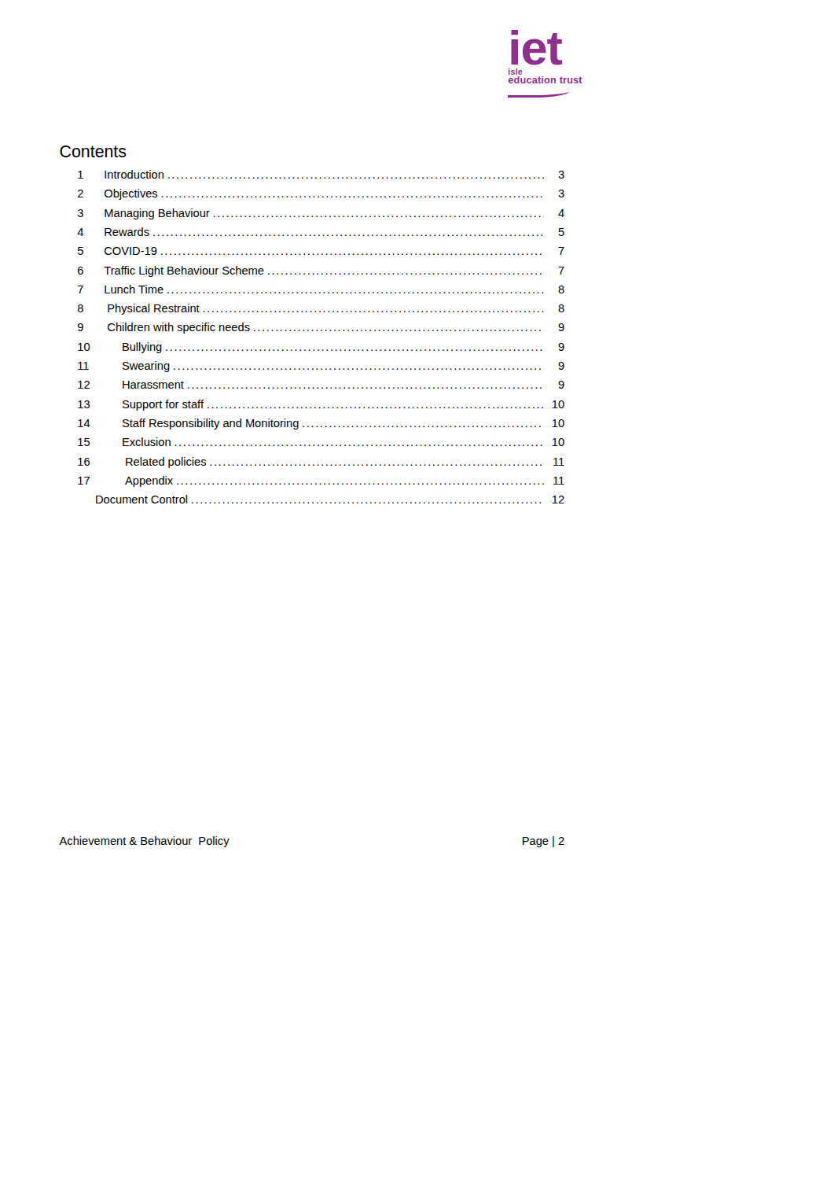iet isleeducation trust
Contents
1 Introduction .................................................................................................................................. 3
2 Objectives ..................................................................................................................................... 3
3 Managing Behaviour ......................................................................................................................... 4
4 Rewards ....................................................................................................................................... 5
5 COVID-19 ..................................................................................................................................... 7
6 Traffic Light Behaviour Scheme ....................................................................................................... 7
7 Lunch Time ................................................................................................................................... 8
8 Physical Restraint ............................................................................................................................. 8
9 Children with specific needs ....................................................................................................... 9
10 Bullying ............................................................................................................................. 9
11 Swearing ........................................................................................................................... 9
12 Harassment ....................................................................................................................... 9
13 Support for staff ............................................................................................................. 10
14 Staff Responsibility and Monitoring ............................................................................. 10
15 Exclusion ........................................................................................................................... 10
16 Related policies ............................................................................................................. 11
17 Appendix ....................................................................................................................... 11
Document Control ................................................................................................................. 12
Achievement & Behaviour Policy Page | 2